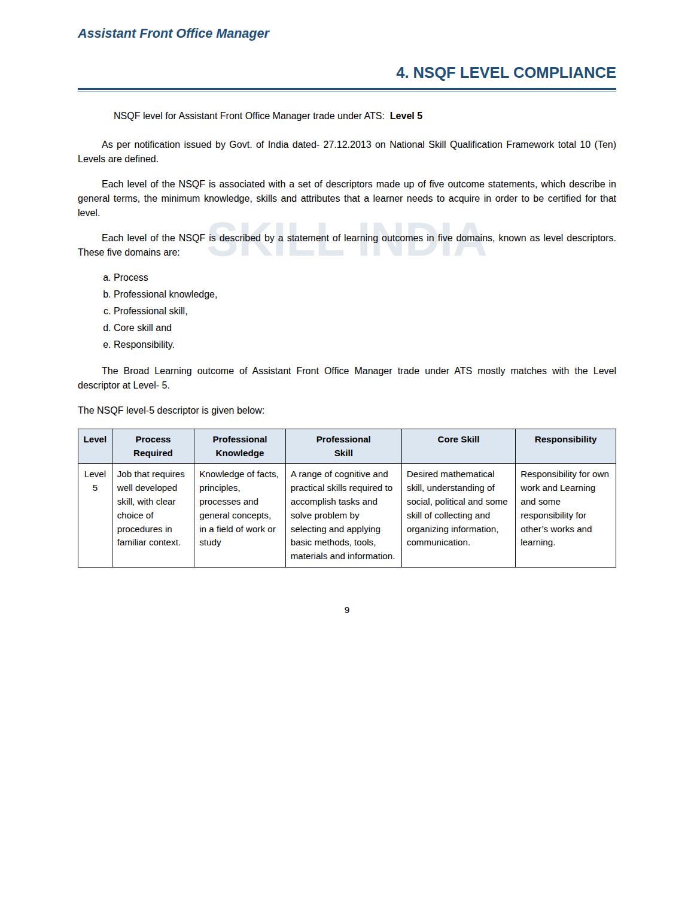SKILL INDIA
Assistant Front Office Manager
4. NSQF LEVEL COMPLIANCE
NSQF level for Assistant Front Office Manager trade under ATS: Level 5
As per notification issued by Govt. of India dated- 27.12.2013 on National Skill Qualification Framework total 10 (Ten) Levels are defined.
Each level of the NSQF is associated with a set of descriptors made up of five outcome statements, which describe in general terms, the minimum knowledge, skills and attributes that a learner needs to acquire in order to be certified for that level.
Each level of the NSQF is described by a statement of learning outcomes in five domains, known as level descriptors. These five domains are:
Process
Professional knowledge,
Professional skill,
Core skill and
Responsibility.
The Broad Learning outcome of Assistant Front Office Manager trade under ATS mostly matches with the Level descriptor at Level- 5.
The NSQF level-5 descriptor is given below:
| Level | Process Required | Professional Knowledge | Professional Skill | Core Skill | Responsibility |
| --- | --- | --- | --- | --- | --- |
| Level 5 | Job that requires well developed skill, with clear choice of procedures in familiar context. | Knowledge of facts, principles, processes and general concepts, in a field of work or study | A range of cognitive and practical skills required to accomplish tasks and solve problem by selecting and applying basic methods, tools, materials and information. | Desired mathematical skill, understanding of social, political and some skill of collecting and organizing information, communication. | Responsibility for own work and Learning and some responsibility for other’s works and learning. |
9